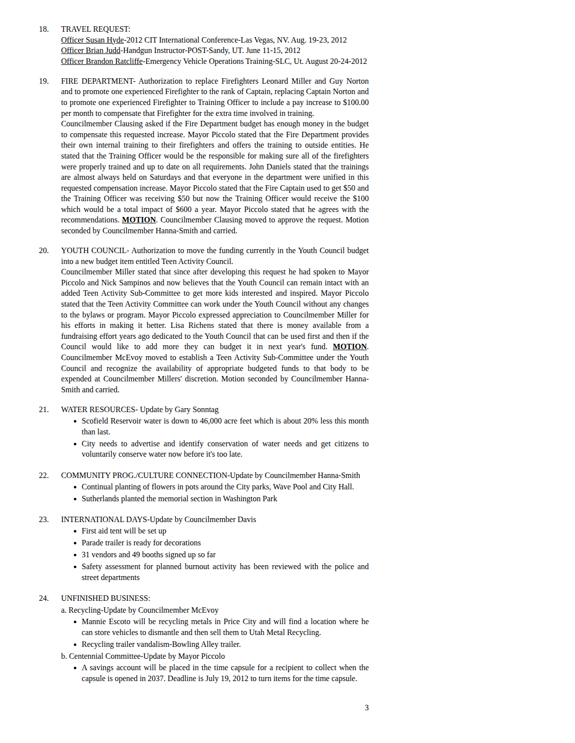18.
TRAVEL REQUEST:
Officer Susan Hyde-2012 CIT International Conference-Las Vegas, NV. Aug. 19-23, 2012
Officer Brian Judd-Handgun Instructor-POST-Sandy, UT. June 11-15, 2012
Officer Brandon Ratcliffe-Emergency Vehicle Operations Training-SLC, Ut. August 20-24-2012
19.
FIRE DEPARTMENT- Authorization to replace Firefighters Leonard Miller and Guy Norton and to promote one experienced Firefighter to the rank of Captain, replacing Captain Norton and to promote one experienced Firefighter to Training Officer to include a pay increase to $100.00 per month to compensate that Firefighter for the extra time involved in training.
Councilmember Clausing asked if the Fire Department budget has enough money in the budget to compensate this requested increase. Mayor Piccolo stated that the Fire Department provides their own internal training to their firefighters and offers the training to outside entities. He stated that the Training Officer would be the responsible for making sure all of the firefighters were properly trained and up to date on all requirements. John Daniels stated that the trainings are almost always held on Saturdays and that everyone in the department were unified in this requested compensation increase. Mayor Piccolo stated that the Fire Captain used to get $50 and the Training Officer was receiving $50 but now the Training Officer would receive the $100 which would be a total impact of $600 a year. Mayor Piccolo stated that he agrees with the recommendations. MOTION. Councilmember Clausing moved to approve the request. Motion seconded by Councilmember Hanna-Smith and carried.
20.
YOUTH COUNCIL- Authorization to move the funding currently in the Youth Council budget into a new budget item entitled Teen Activity Council.
Councilmember Miller stated that since after developing this request he had spoken to Mayor Piccolo and Nick Sampinos and now believes that the Youth Council can remain intact with an added Teen Activity Sub-Committee to get more kids interested and inspired. Mayor Piccolo stated that the Teen Activity Committee can work under the Youth Council without any changes to the bylaws or program. Mayor Piccolo expressed appreciation to Councilmember Miller for his efforts in making it better. Lisa Richens stated that there is money available from a fundraising effort years ago dedicated to the Youth Council that can be used first and then if the Council would like to add more they can budget it in next year's fund. MOTION. Councilmember McEvoy moved to establish a Teen Activity Sub-Committee under the Youth Council and recognize the availability of appropriate budgeted funds to that body to be expended at Councilmember Millers' discretion. Motion seconded by Councilmember Hanna-Smith and carried.
21.
WATER RESOURCES- Update by Gary Sonntag
Scofield Reservoir water is down to 46,000 acre feet which is about 20% less this month than last.
City needs to advertise and identify conservation of water needs and get citizens to voluntarily conserve water now before it's too late.
22.
COMMUNITY PROG./CULTURE CONNECTION-Update by Councilmember Hanna-Smith
Continual planting of flowers in pots around the City parks, Wave Pool and City Hall.
Sutherlands planted the memorial section in Washington Park
23.
INTERNATIONAL DAYS-Update by Councilmember Davis
First aid tent will be set up
Parade trailer is ready for decorations
31 vendors and 49 booths signed up so far
Safety assessment for planned burnout activity has been reviewed with the police and street departments
24.
UNFINISHED BUSINESS:
a. Recycling-Update by Councilmember McEvoy
Mannie Escoto will be recycling metals in Price City and will find a location where he can store vehicles to dismantle and then sell them to Utah Metal Recycling.
Recycling trailer vandalism-Bowling Alley trailer.
b. Centennial Committee-Update by Mayor Piccolo
A savings account will be placed in the time capsule for a recipient to collect when the capsule is opened in 2037. Deadline is July 19, 2012 to turn items for the time capsule.
3